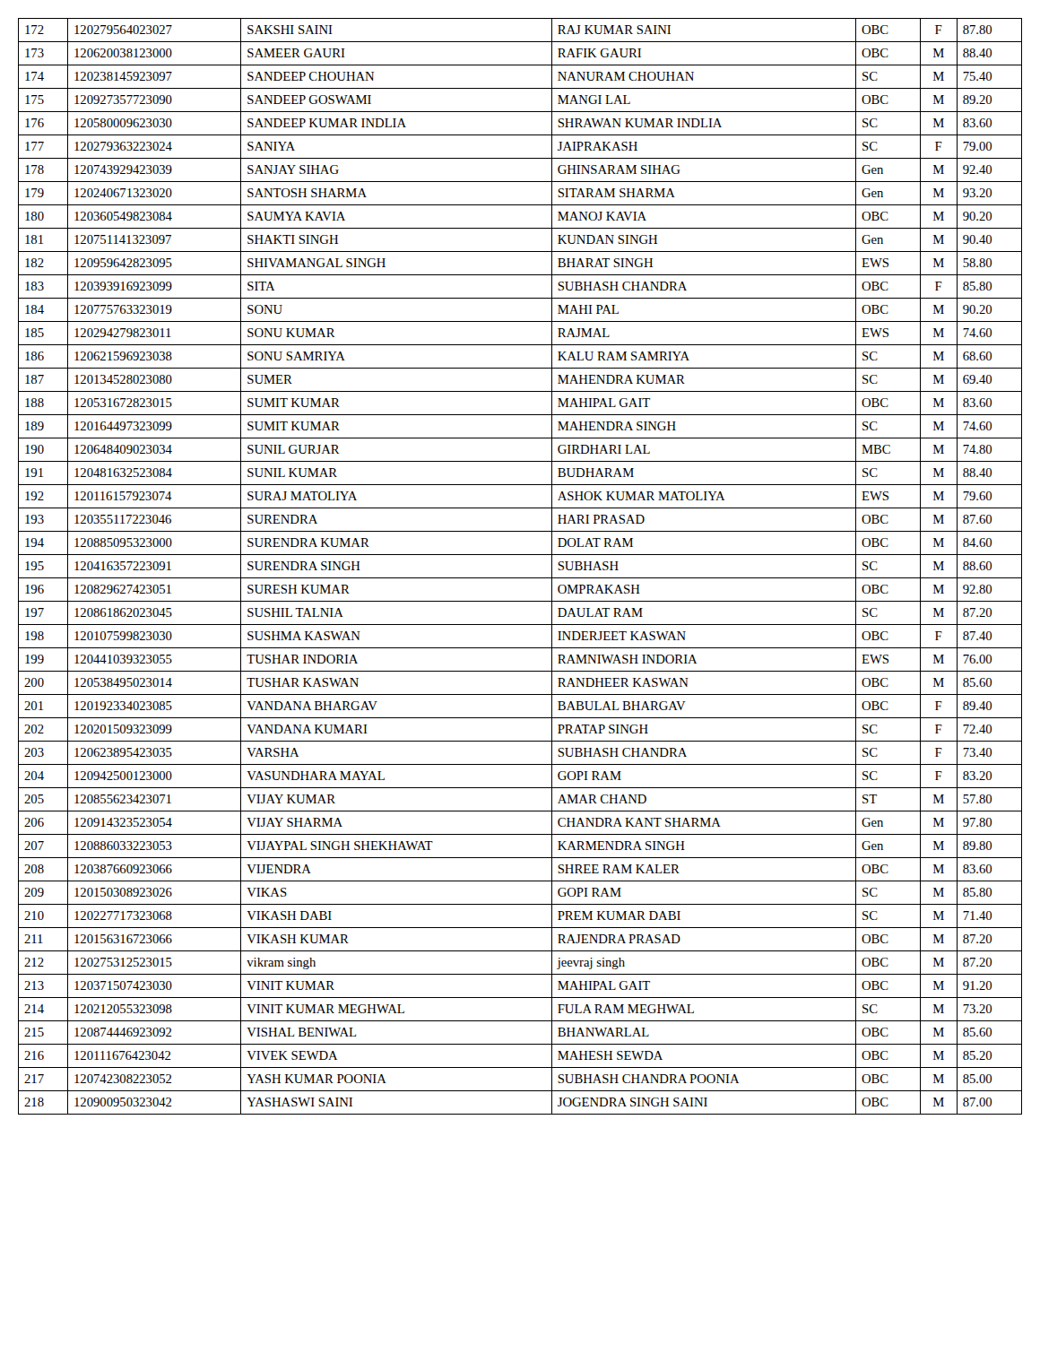| 172 | 120279564023027 | SAKSHI SAINI | RAJ KUMAR SAINI | OBC | F | 87.80 |
| 173 | 120620038123000 | SAMEER GAURI | RAFIK GAURI | OBC | M | 88.40 |
| 174 | 120238145923097 | SANDEEP CHOUHAN | NANURAM CHOUHAN | SC | M | 75.40 |
| 175 | 120927357723090 | SANDEEP GOSWAMI | MANGI LAL | OBC | M | 89.20 |
| 176 | 120580009623030 | SANDEEP KUMAR INDLIA | SHRAWAN KUMAR INDLIA | SC | M | 83.60 |
| 177 | 120279363223024 | SANIYA | JAIPRAKASH | SC | F | 79.00 |
| 178 | 120743929423039 | SANJAY SIHAG | GHINSARAM SIHAG | Gen | M | 92.40 |
| 179 | 120240671323020 | SANTOSH SHARMA | SITARAM SHARMA | Gen | M | 93.20 |
| 180 | 120360549823084 | SAUMYA KAVIA | MANOJ KAVIA | OBC | M | 90.20 |
| 181 | 120751141323097 | SHAKTI SINGH | KUNDAN SINGH | Gen | M | 90.40 |
| 182 | 120959642823095 | SHIVAMANGAL SINGH | BHARAT SINGH | EWS | M | 58.80 |
| 183 | 120393916923099 | SITA | SUBHASH CHANDRA | OBC | F | 85.80 |
| 184 | 120775763323019 | SONU | MAHI PAL | OBC | M | 90.20 |
| 185 | 120294279823011 | SONU KUMAR | RAJMAL | EWS | M | 74.60 |
| 186 | 120621596923038 | SONU SAMRIYA | KALU RAM SAMRIYA | SC | M | 68.60 |
| 187 | 120134528023080 | SUMER | MAHENDRA KUMAR | SC | M | 69.40 |
| 188 | 120531672823015 | SUMIT KUMAR | MAHIPAL GAIT | OBC | M | 83.60 |
| 189 | 120164497323099 | SUMIT KUMAR | MAHENDRA SINGH | SC | M | 74.60 |
| 190 | 120648409023034 | SUNIL GURJAR | GIRDHARI LAL | MBC | M | 74.80 |
| 191 | 120481632523084 | SUNIL KUMAR | BUDHARAM | SC | M | 88.40 |
| 192 | 120116157923074 | SURAJ MATOLIYA | ASHOK KUMAR MATOLIYA | EWS | M | 79.60 |
| 193 | 120355117223046 | SURENDRA | HARI PRASAD | OBC | M | 87.60 |
| 194 | 120885095323000 | SURENDRA KUMAR | DOLAT RAM | OBC | M | 84.60 |
| 195 | 120416357223091 | SURENDRA SINGH | SUBHASH | SC | M | 88.60 |
| 196 | 120829627423051 | SURESH KUMAR | OMPRAKASH | OBC | M | 92.80 |
| 197 | 120861862023045 | SUSHIL TALNIA | DAULAT RAM | SC | M | 87.20 |
| 198 | 120107599823030 | SUSHMA KASWAN | INDERJEET KASWAN | OBC | F | 87.40 |
| 199 | 120441039323055 | TUSHAR INDORIA | RAMNIWASH INDORIA | EWS | M | 76.00 |
| 200 | 120538495023014 | TUSHAR KASWAN | RANDHEER KASWAN | OBC | M | 85.60 |
| 201 | 120192334023085 | VANDANA BHARGAV | BABULAL BHARGAV | OBC | F | 89.40 |
| 202 | 120201509323099 | VANDANA KUMARI | PRATAP SINGH | SC | F | 72.40 |
| 203 | 120623895423035 | VARSHA | SUBHASH CHANDRA | SC | F | 73.40 |
| 204 | 120942500123000 | VASUNDHARA MAYAL | GOPI RAM | SC | F | 83.20 |
| 205 | 120855623423071 | VIJAY KUMAR | AMAR CHAND | ST | M | 57.80 |
| 206 | 120914323523054 | VIJAY SHARMA | CHANDRA KANT SHARMA | Gen | M | 97.80 |
| 207 | 120886033223053 | VIJAYPAL SINGH SHEKHAWAT | KARMENDRA SINGH | Gen | M | 89.80 |
| 208 | 120387660923066 | VIJENDRA | SHREE RAM KALER | OBC | M | 83.60 |
| 209 | 120150308923026 | VIKAS | GOPI RAM | SC | M | 85.80 |
| 210 | 120227717323068 | VIKASH DABI | PREM KUMAR DABI | SC | M | 71.40 |
| 211 | 120156316723066 | VIKASH KUMAR | RAJENDRA PRASAD | OBC | M | 87.20 |
| 212 | 120275312523015 | vikram singh | jeevraj singh | OBC | M | 87.20 |
| 213 | 120371507423030 | VINIT KUMAR | MAHIPAL GAIT | OBC | M | 91.20 |
| 214 | 120212055323098 | VINIT KUMAR MEGHWAL | FULA RAM MEGHWAL | SC | M | 73.20 |
| 215 | 120874446923092 | VISHAL BENIWAL | BHANWARLAL | OBC | M | 85.60 |
| 216 | 120111676423042 | VIVEK SEWDA | MAHESH SEWDA | OBC | M | 85.20 |
| 217 | 120742308223052 | YASH KUMAR POONIA | SUBHASH CHANDRA POONIA | OBC | M | 85.00 |
| 218 | 120900950323042 | YASHASWI SAINI | JOGENDRA SINGH SAINI | OBC | M | 87.00 |